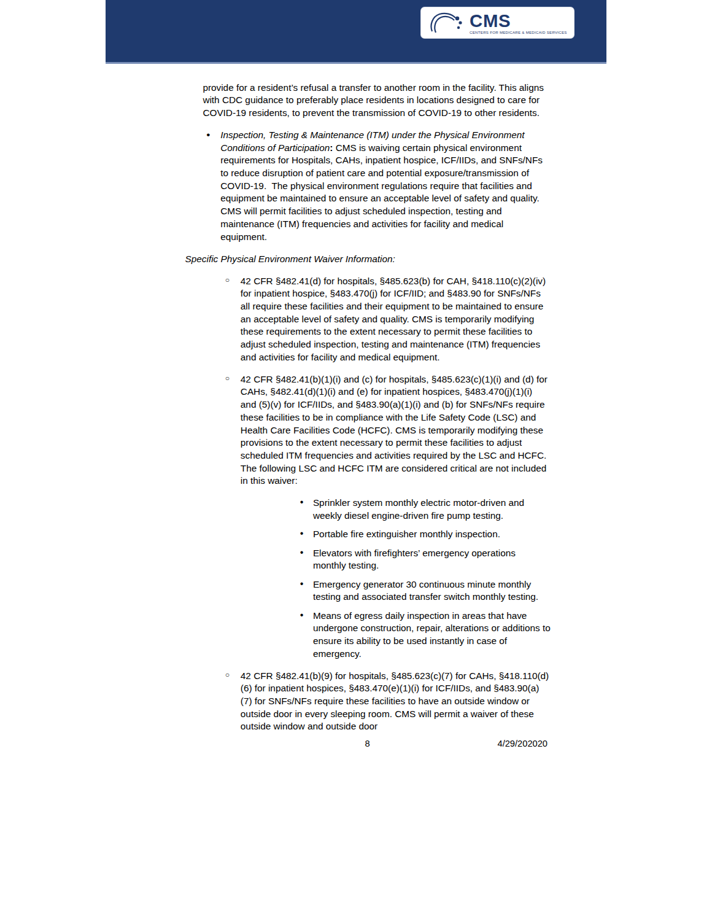CMS CENTERS FOR MEDICARE & MEDICAID SERVICES
provide for a resident’s refusal a transfer to another room in the facility. This aligns with CDC guidance to preferably place residents in locations designed to care for COVID-19 residents, to prevent the transmission of COVID-19 to other residents.
Inspection, Testing & Maintenance (ITM) under the Physical Environment Conditions of Participation: CMS is waiving certain physical environment requirements for Hospitals, CAHs, inpatient hospice, ICF/IIDs, and SNFs/NFs to reduce disruption of patient care and potential exposure/transmission of COVID-19. The physical environment regulations require that facilities and equipment be maintained to ensure an acceptable level of safety and quality. CMS will permit facilities to adjust scheduled inspection, testing and maintenance (ITM) frequencies and activities for facility and medical equipment.
Specific Physical Environment Waiver Information:
42 CFR §482.41(d) for hospitals, §485.623(b) for CAH, §418.110(c)(2)(iv) for inpatient hospice, §483.470(j) for ICF/IID; and §483.90 for SNFs/NFs all require these facilities and their equipment to be maintained to ensure an acceptable level of safety and quality. CMS is temporarily modifying these requirements to the extent necessary to permit these facilities to adjust scheduled inspection, testing and maintenance (ITM) frequencies and activities for facility and medical equipment.
42 CFR §482.41(b)(1)(i) and (c) for hospitals, §485.623(c)(1)(i) and (d) for CAHs, §482.41(d)(1)(i) and (e) for inpatient hospices, §483.470(j)(1)(i) and (5)(v) for ICF/IIDs, and §483.90(a)(1)(i) and (b) for SNFs/NFs require these facilities to be in compliance with the Life Safety Code (LSC) and Health Care Facilities Code (HCFC). CMS is temporarily modifying these provisions to the extent necessary to permit these facilities to adjust scheduled ITM frequencies and activities required by the LSC and HCFC. The following LSC and HCFC ITM are considered critical are not included in this waiver:
Sprinkler system monthly electric motor-driven and weekly diesel engine-driven fire pump testing.
Portable fire extinguisher monthly inspection.
Elevators with firefighters’ emergency operations monthly testing.
Emergency generator 30 continuous minute monthly testing and associated transfer switch monthly testing.
Means of egress daily inspection in areas that have undergone construction, repair, alterations or additions to ensure its ability to be used instantly in case of emergency.
42 CFR §482.41(b)(9) for hospitals, §485.623(c)(7) for CAHs, §418.110(d)(6) for inpatient hospices, §483.470(e)(1)(i) for ICF/IIDs, and §483.90(a)(7) for SNFs/NFs require these facilities to have an outside window or outside door in every sleeping room. CMS will permit a waiver of these outside window and outside door
8 4/29/202020